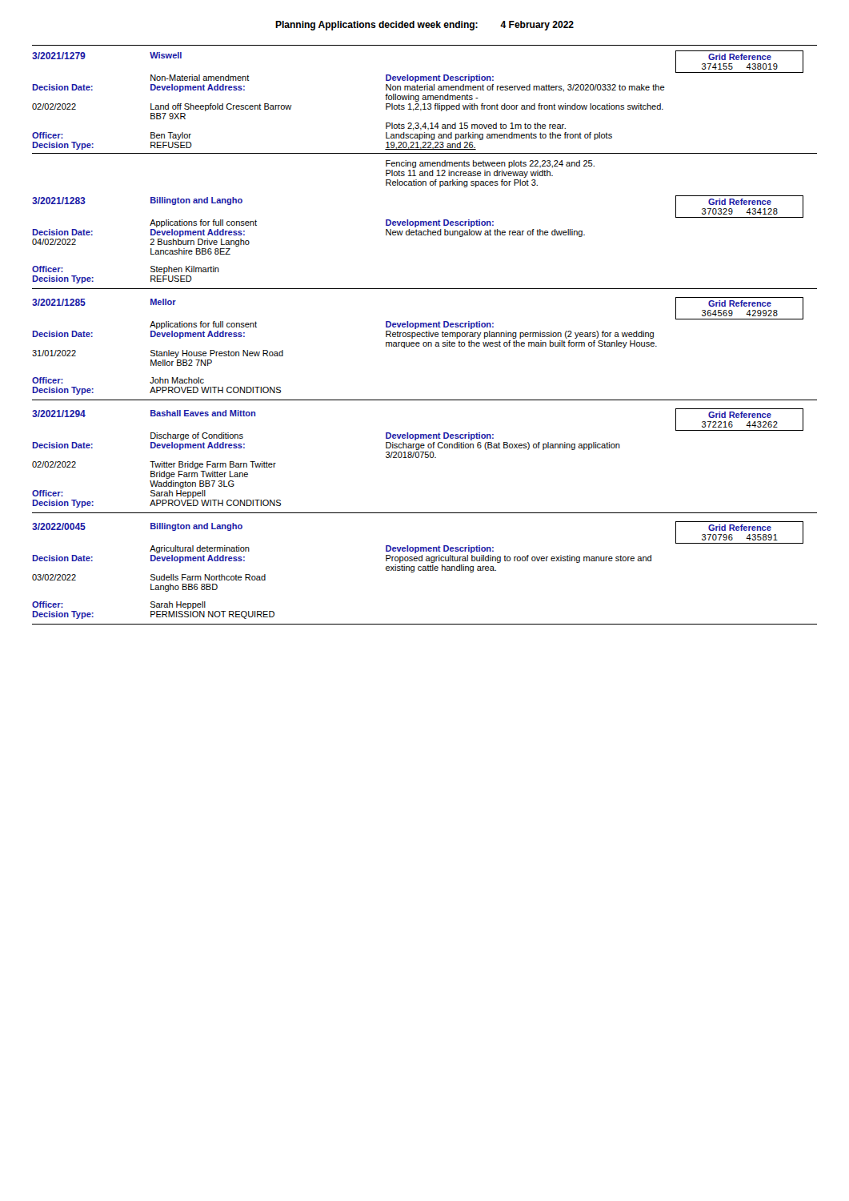Planning Applications decided week ending:4 February 2022
| 3/2021/1279 | Wiswell | | Grid Reference 374155 438019 |
| | Non-Material amendment | Development Description: | |
| Decision Date: | Development Address: | Non material amendment of reserved matters, 3/2020/0332 to make the following amendments - | |
| 02/02/2022 | Land off Sheepfold Crescent Barrow BB7 9XR | Plots 1,2,13 flipped with front door and front window locations switched. | |
| | | Plots 2,3,4,14 and 15 moved to 1m to the rear. | |
| Officer: | Ben Taylor | Landscaping and parking amendments to the front of plots | |
| Decision Type: | REFUSED | 19,20,21,22,23 and 26. | |
| | | Fencing amendments between plots 22,23,24 and 25. Plots 11 and 12 increase in driveway width. Relocation of parking spaces for Plot 3. | |
| 3/2021/1283 | Billington and Langho | | Grid Reference 370329 434128 |
| | Applications for full consent | Development Description: | |
| Decision Date: | Development Address: | New detached bungalow at the rear of the dwelling. | |
| 04/02/2022 | 2 Bushburn Drive Langho Lancashire BB6 8EZ | | |
| Officer: | Stephen Kilmartin | | |
| Decision Type: | REFUSED | | |
| 3/2021/1285 | Mellor | | Grid Reference 364569 429928 |
| | Applications for full consent | Development Description: | |
| Decision Date: | Development Address: | Retrospective temporary planning permission (2 years) for a wedding marquee on a site to the west of the main built form of Stanley House. | |
| 31/01/2022 | Stanley House Preston New Road Mellor BB2 7NP | | |
| Officer: | John Macholc | | |
| Decision Type: | APPROVED WITH CONDITIONS | | |
| 3/2021/1294 | Bashall Eaves and Mitton | | Grid Reference 372216 443262 |
| | Discharge of Conditions | Development Description: | |
| Decision Date: | Development Address: | Discharge of Condition 6 (Bat Boxes) of planning application 3/2018/0750. | |
| 02/02/2022 | Twitter Bridge Farm Barn Twitter Bridge Farm Twitter Lane Waddington BB7 3LG | | |
| Officer: | Sarah Heppell | | |
| Decision Type: | APPROVED WITH CONDITIONS | | |
| 3/2022/0045 | Billington and Langho | | Grid Reference 370796 435891 |
| | Agricultural determination | Development Description: | |
| Decision Date: | Development Address: | Proposed agricultural building to roof over existing manure store and existing cattle handling area. | |
| 03/02/2022 | Sudells Farm Northcote Road Langho BB6 8BD | | |
| Officer: | Sarah Heppell | | |
| Decision Type: | PERMISSION NOT REQUIRED | | |